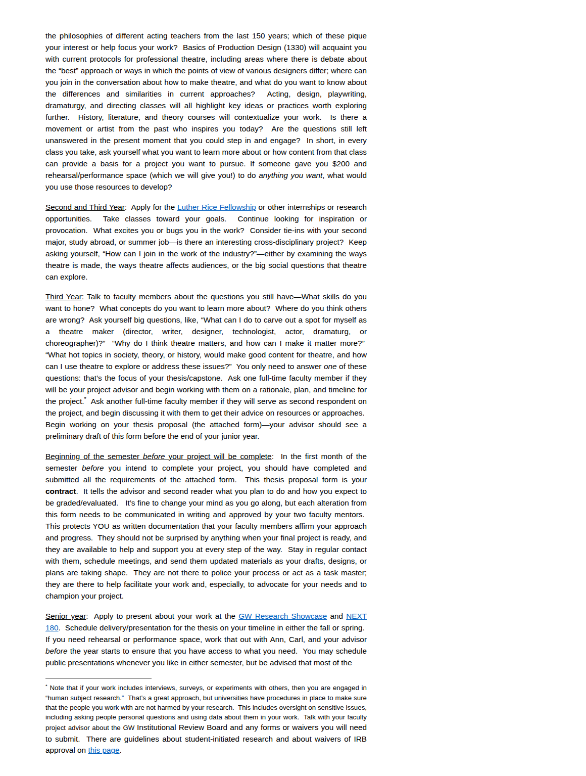the philosophies of different acting teachers from the last 150 years; which of these pique your interest or help focus your work? Basics of Production Design (1330) will acquaint you with current protocols for professional theatre, including areas where there is debate about the “best” approach or ways in which the points of view of various designers differ; where can you join in the conversation about how to make theatre, and what do you want to know about the differences and similarities in current approaches? Acting, design, playwriting, dramaturgy, and directing classes will all highlight key ideas or practices worth exploring further. History, literature, and theory courses will contextualize your work. Is there a movement or artist from the past who inspires you today? Are the questions still left unanswered in the present moment that you could step in and engage? In short, in every class you take, ask yourself what you want to learn more about or how content from that class can provide a basis for a project you want to pursue. If someone gave you $200 and rehearsal/performance space (which we will give you!) to do anything you want, what would you use those resources to develop?
Second and Third Year: Apply for the Luther Rice Fellowship or other internships or research opportunities. Take classes toward your goals. Continue looking for inspiration or provocation. What excites you or bugs you in the work? Consider tie-ins with your second major, study abroad, or summer job—is there an interesting cross-disciplinary project? Keep asking yourself, “How can I join in the work of the industry?”—either by examining the ways theatre is made, the ways theatre affects audiences, or the big social questions that theatre can explore.
Third Year: Talk to faculty members about the questions you still have—What skills do you want to hone? What concepts do you want to learn more about? Where do you think others are wrong? Ask yourself big questions, like, “What can I do to carve out a spot for myself as a theatre maker (director, writer, designer, technologist, actor, dramaturg, or choreographer)?” “Why do I think theatre matters, and how can I make it matter more?” “What hot topics in society, theory, or history, would make good content for theatre, and how can I use theatre to explore or address these issues?” You only need to answer one of these questions: that’s the focus of your thesis/capstone. Ask one full-time faculty member if they will be your project advisor and begin working with them on a rationale, plan, and timeline for the project.* Ask another full-time faculty member if they will serve as second respondent on the project, and begin discussing it with them to get their advice on resources or approaches. Begin working on your thesis proposal (the attached form)—your advisor should see a preliminary draft of this form before the end of your junior year.
Beginning of the semester before your project will be complete: In the first month of the semester before you intend to complete your project, you should have completed and submitted all the requirements of the attached form. This thesis proposal form is your contract. It tells the advisor and second reader what you plan to do and how you expect to be graded/evaluated. It’s fine to change your mind as you go along, but each alteration from this form needs to be communicated in writing and approved by your two faculty mentors. This protects YOU as written documentation that your faculty members affirm your approach and progress. They should not be surprised by anything when your final project is ready, and they are available to help and support you at every step of the way. Stay in regular contact with them, schedule meetings, and send them updated materials as your drafts, designs, or plans are taking shape. They are not there to police your process or act as a task master; they are there to help facilitate your work and, especially, to advocate for your needs and to champion your project.
Senior year: Apply to present about your work at the GW Research Showcase and NEXT 180. Schedule delivery/presentation for the thesis on your timeline in either the fall or spring. If you need rehearsal or performance space, work that out with Ann, Carl, and your advisor before the year starts to ensure that you have access to what you need. You may schedule public presentations whenever you like in either semester, but be advised that most of the
* Note that if your work includes interviews, surveys, or experiments with others, then you are engaged in “human subject research.” That’s a great approach, but universities have procedures in place to make sure that the people you work with are not harmed by your research. This includes oversight on sensitive issues, including asking people personal questions and using data about them in your work. Talk with your faculty project advisor about the GW Institutional Review Board and any forms or waivers you will need to submit. There are guidelines about student-initiated research and about waivers of IRB approval on this page.